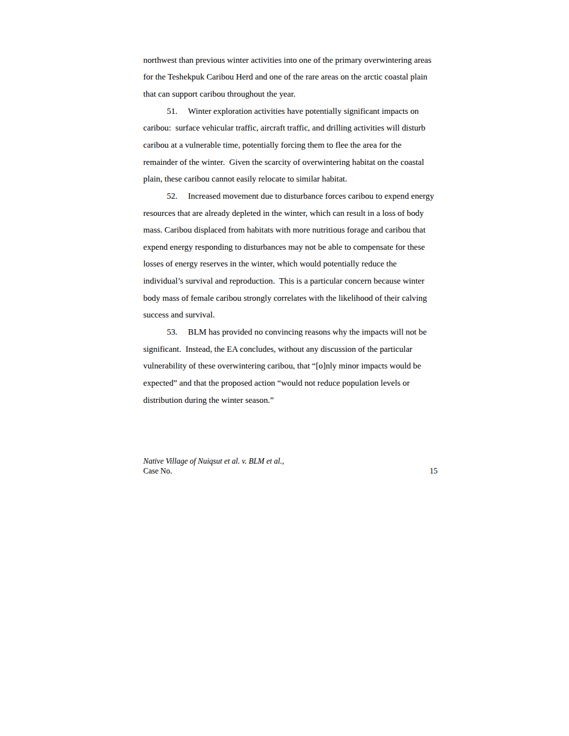northwest than previous winter activities into one of the primary overwintering areas for the Teshekpuk Caribou Herd and one of the rare areas on the arctic coastal plain that can support caribou throughout the year.
51. Winter exploration activities have potentially significant impacts on caribou: surface vehicular traffic, aircraft traffic, and drilling activities will disturb caribou at a vulnerable time, potentially forcing them to flee the area for the remainder of the winter. Given the scarcity of overwintering habitat on the coastal plain, these caribou cannot easily relocate to similar habitat.
52. Increased movement due to disturbance forces caribou to expend energy resources that are already depleted in the winter, which can result in a loss of body mass. Caribou displaced from habitats with more nutritious forage and caribou that expend energy responding to disturbances may not be able to compensate for these losses of energy reserves in the winter, which would potentially reduce the individual’s survival and reproduction. This is a particular concern because winter body mass of female caribou strongly correlates with the likelihood of their calving success and survival.
53. BLM has provided no convincing reasons why the impacts will not be significant. Instead, the EA concludes, without any discussion of the particular vulnerability of these overwintering caribou, that “[o]nly minor impacts would be expected” and that the proposed action “would not reduce population levels or distribution during the winter season.”
Native Village of Nuiqsut et al. v. BLM et al.,
Case No. 15